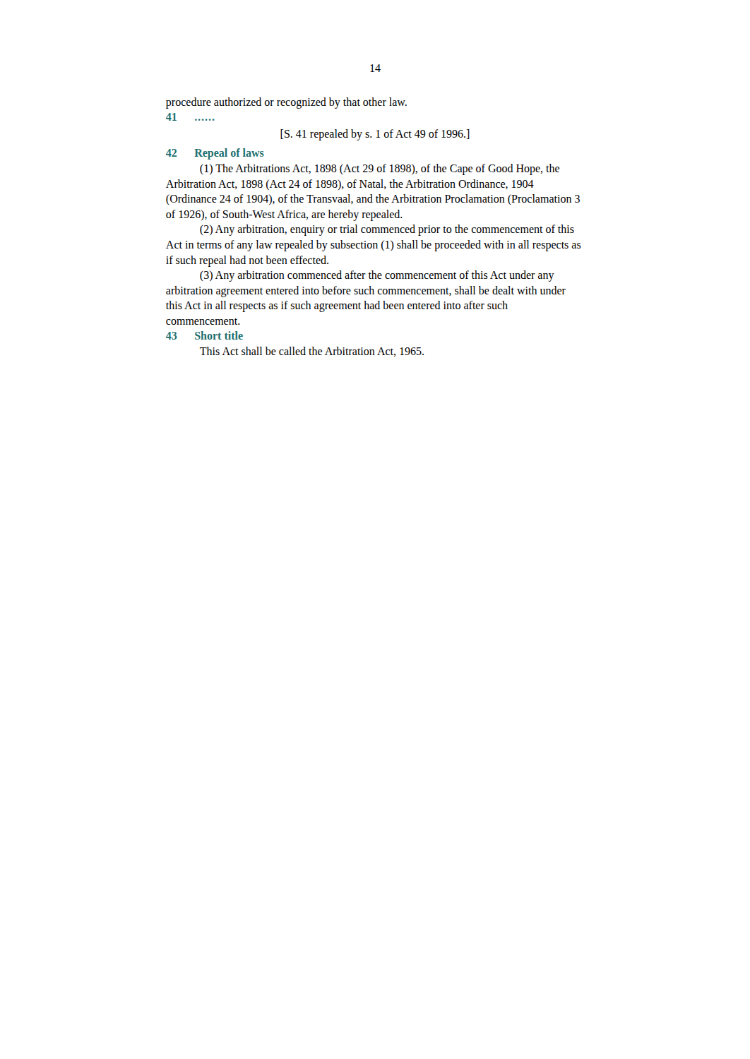14
procedure authorized or recognized by that other law.
41......
[S. 41 repealed by s. 1 of Act 49 of 1996.]
42 Repeal of laws
(1) The Arbitrations Act, 1898 (Act 29 of 1898), of the Cape of Good Hope, the Arbitration Act, 1898 (Act 24 of 1898), of Natal, the Arbitration Ordinance, 1904 (Ordinance 24 of 1904), of the Transvaal, and the Arbitration Proclamation (Proclamation 3 of 1926), of South-West Africa, are hereby repealed.
(2) Any arbitration, enquiry or trial commenced prior to the commencement of this Act in terms of any law repealed by subsection (1) shall be proceeded with in all respects as if such repeal had not been effected.
(3) Any arbitration commenced after the commencement of this Act under any arbitration agreement entered into before such commencement, shall be dealt with under this Act in all respects as if such agreement had been entered into after such commencement.
43 Short title
This Act shall be called the Arbitration Act, 1965.